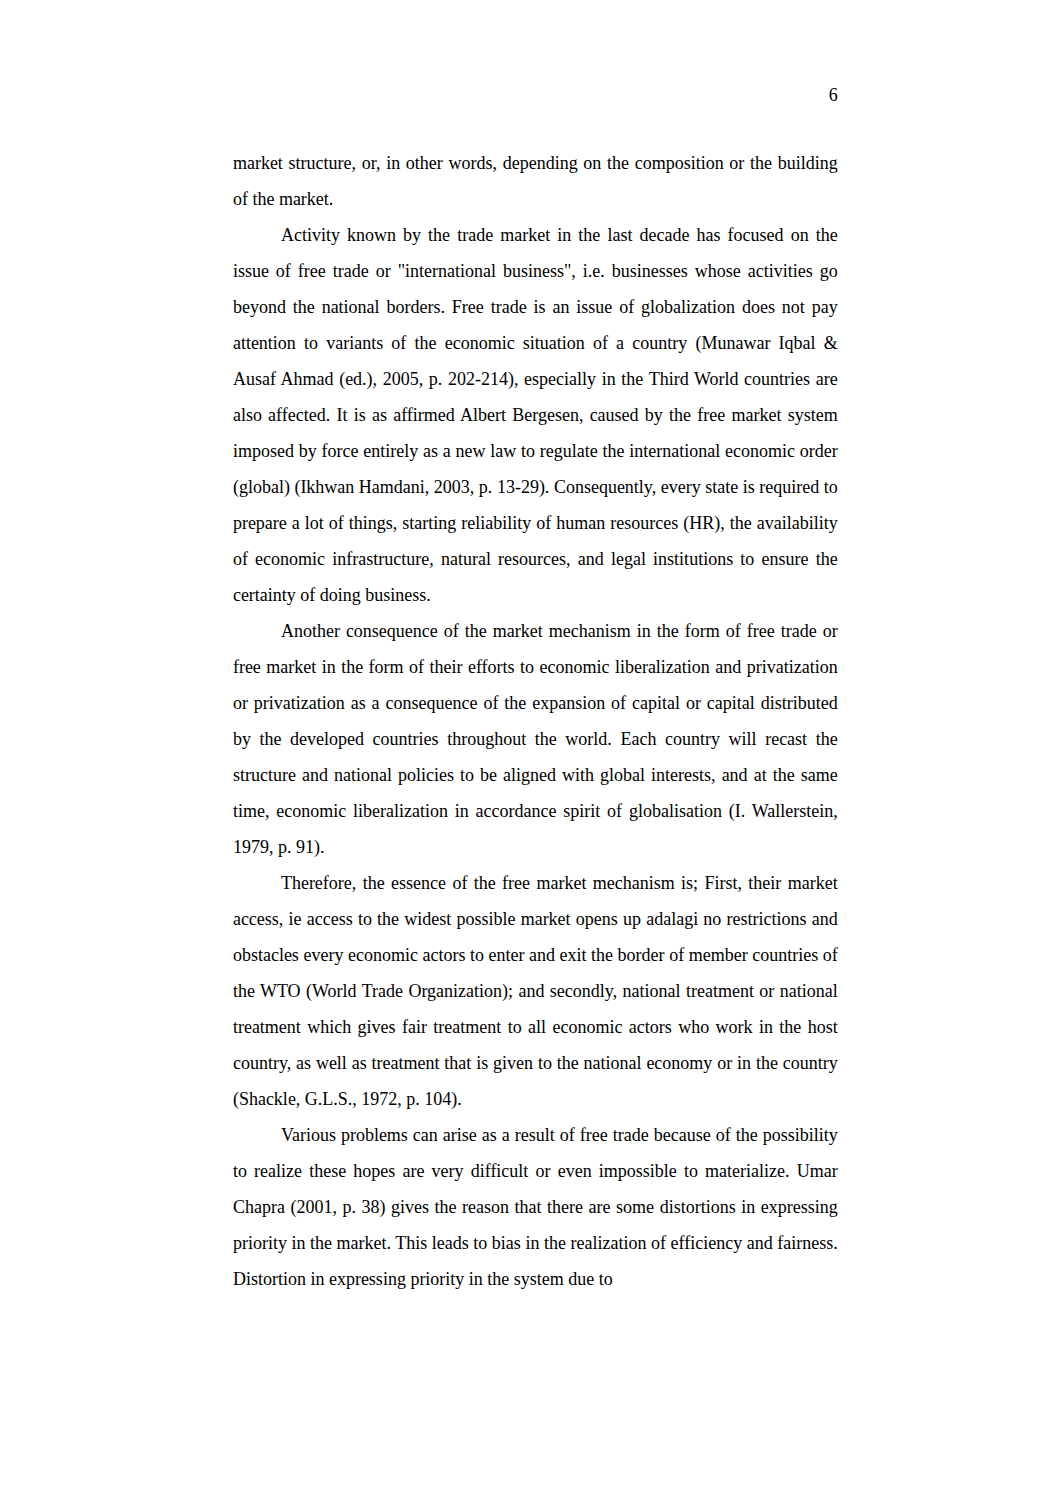6
market structure, or, in other words, depending on the composition or the building of the market.
Activity known by the trade market in the last decade has focused on the issue of free trade or "international business", i.e. businesses whose activities go beyond the national borders. Free trade is an issue of globalization does not pay attention to variants of the economic situation of a country (Munawar Iqbal & Ausaf Ahmad (ed.), 2005, p. 202-214), especially in the Third World countries are also affected. It is as affirmed Albert Bergesen, caused by the free market system imposed by force entirely as a new law to regulate the international economic order (global) (Ikhwan Hamdani, 2003, p. 13-29). Consequently, every state is required to prepare a lot of things, starting reliability of human resources (HR), the availability of economic infrastructure, natural resources, and legal institutions to ensure the certainty of doing business.
Another consequence of the market mechanism in the form of free trade or free market in the form of their efforts to economic liberalization and privatization or privatization as a consequence of the expansion of capital or capital distributed by the developed countries throughout the world. Each country will recast the structure and national policies to be aligned with global interests, and at the same time, economic liberalization in accordance spirit of globalisation (I. Wallerstein, 1979, p. 91).
Therefore, the essence of the free market mechanism is; First, their market access, ie access to the widest possible market opens up adalagi no restrictions and obstacles every economic actors to enter and exit the border of member countries of the WTO (World Trade Organization); and secondly, national treatment or national treatment which gives fair treatment to all economic actors who work in the host country, as well as treatment that is given to the national economy or in the country (Shackle, G.L.S., 1972, p. 104).
Various problems can arise as a result of free trade because of the possibility to realize these hopes are very difficult or even impossible to materialize. Umar Chapra (2001, p. 38) gives the reason that there are some distortions in expressing priority in the market. This leads to bias in the realization of efficiency and fairness. Distortion in expressing priority in the system due to